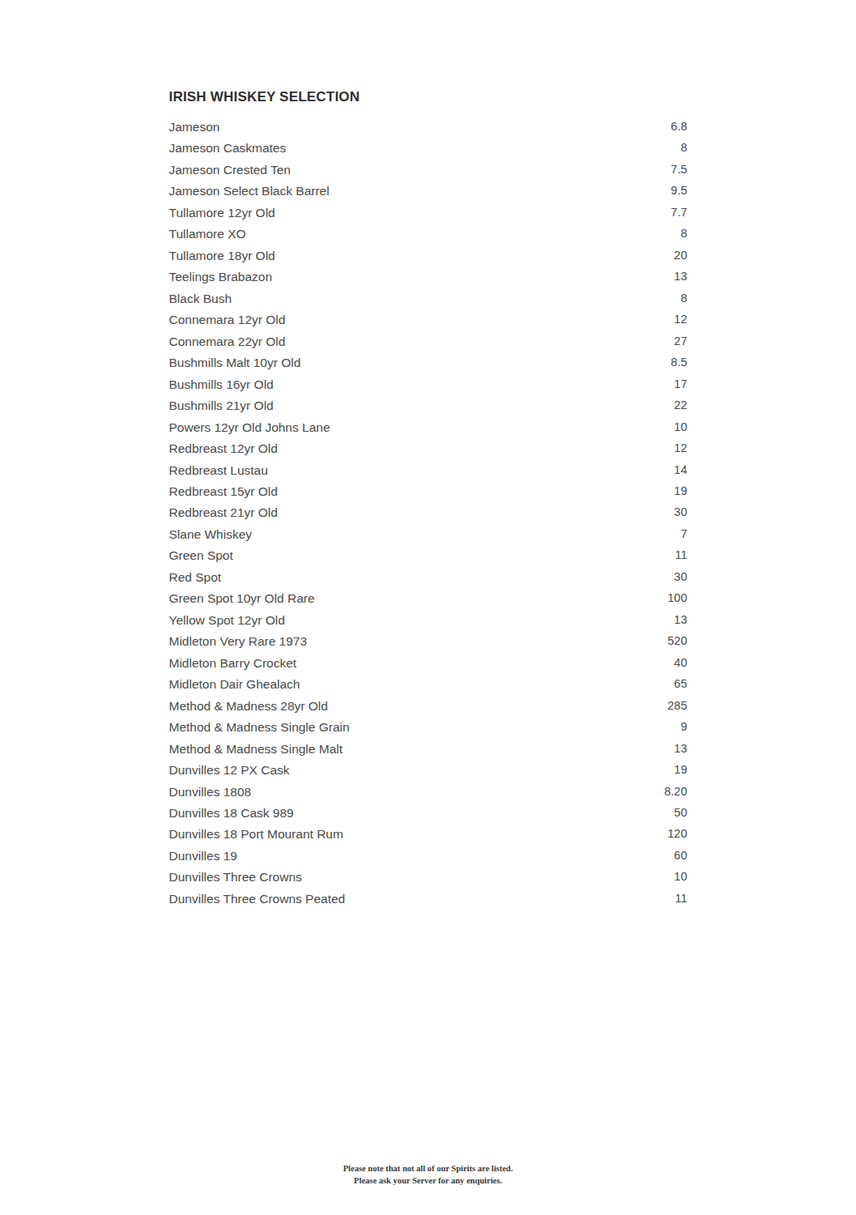IRISH WHISKEY SELECTION
| Jameson | 6.8 |
| Jameson Caskmates | 8 |
| Jameson Crested Ten | 7.5 |
| Jameson Select Black Barrel | 9.5 |
| Tullamore 12yr Old | 7.7 |
| Tullamore XO | 8 |
| Tullamore 18yr Old | 20 |
| Teelings Brabazon | 13 |
| Black Bush | 8 |
| Connemara 12yr Old | 12 |
| Connemara 22yr Old | 27 |
| Bushmills Malt 10yr Old | 8.5 |
| Bushmills 16yr Old | 17 |
| Bushmills 21yr Old | 22 |
| Powers 12yr Old Johns Lane | 10 |
| Redbreast 12yr Old | 12 |
| Redbreast Lustau | 14 |
| Redbreast 15yr Old | 19 |
| Redbreast 21yr Old | 30 |
| Slane Whiskey | 7 |
| Green Spot | 11 |
| Red Spot | 30 |
| Green Spot 10yr Old Rare | 100 |
| Yellow Spot 12yr Old | 13 |
| Midleton Very Rare 1973 | 520 |
| Midleton Barry Crocket | 40 |
| Midleton Dair Ghealach | 65 |
| Method & Madness 28yr Old | 285 |
| Method & Madness Single Grain | 9 |
| Method & Madness Single Malt | 13 |
| Dunvilles 12 PX Cask | 19 |
| Dunvilles 1808 | 8.20 |
| Dunvilles 18 Cask 989 | 50 |
| Dunvilles 18 Port Mourant Rum | 120 |
| Dunvilles 19 | 60 |
| Dunvilles Three Crowns | 10 |
| Dunvilles Three Crowns Peated | 11 |
Please note that not all of our Spirits are listed.
Please ask your Server for any enquiries.